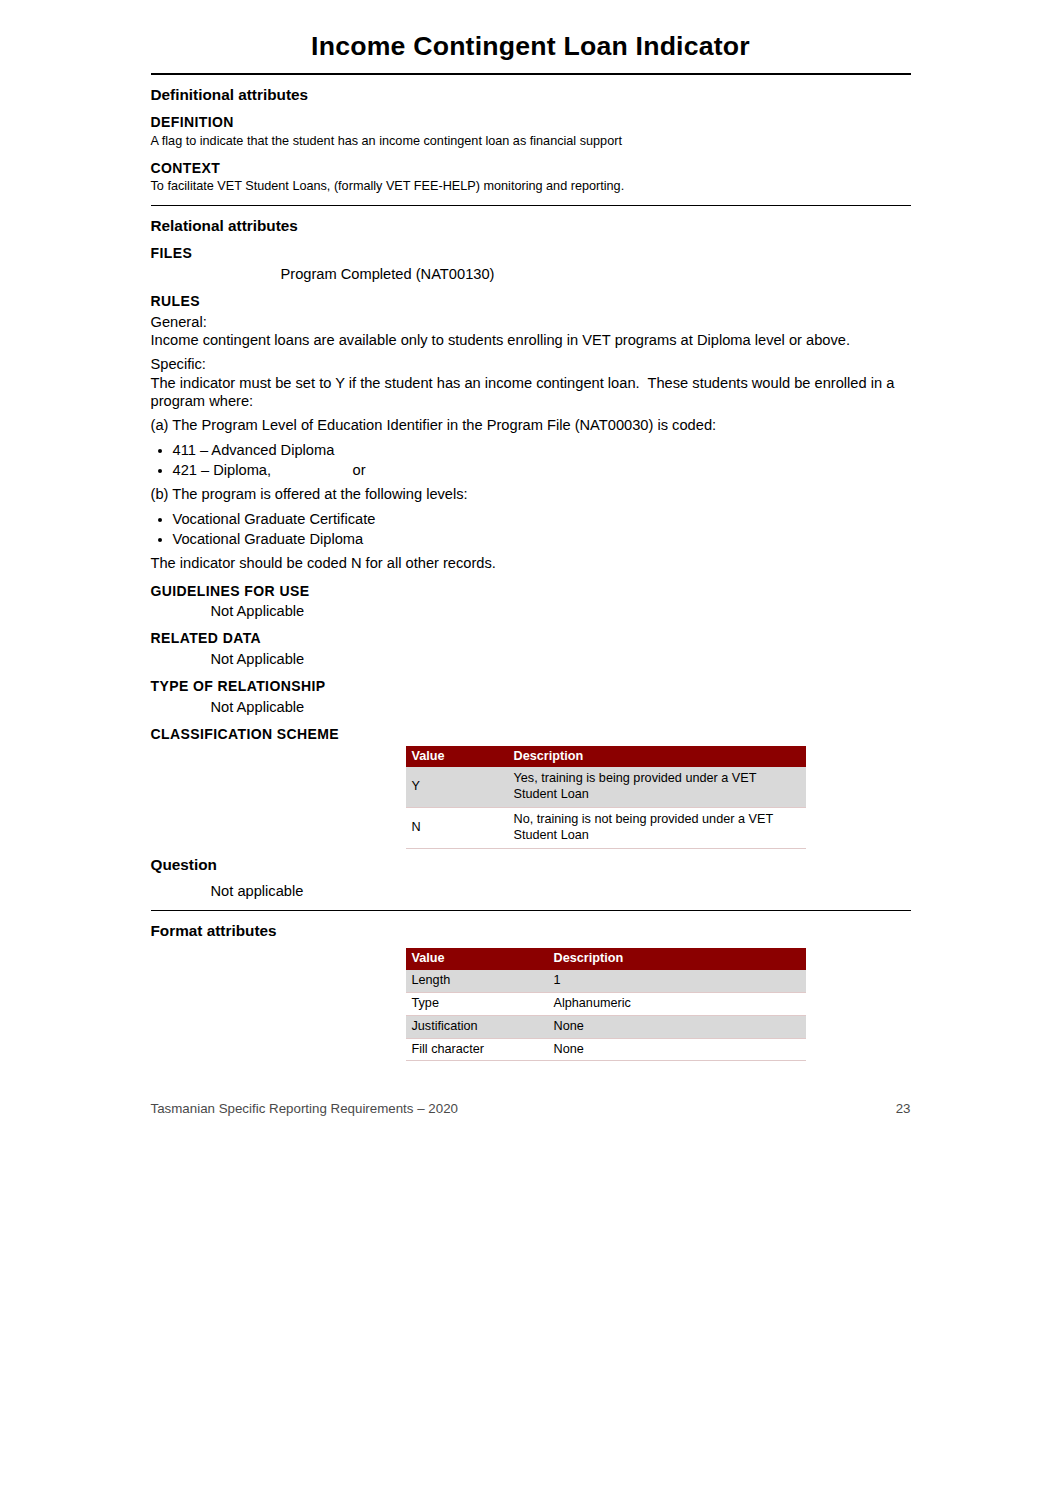Income Contingent Loan Indicator
Definitional attributes
DEFINITION
A flag to indicate that the student has an income contingent loan as financial support
CONTEXT
To facilitate VET Student Loans, (formally VET FEE-HELP) monitoring and reporting.
Relational attributes
FILES
Program Completed (NAT00130)
RULES
General:
Income contingent loans are available only to students enrolling in VET programs at Diploma level or above.
Specific:
The indicator must be set to Y if the student has an income contingent loan. These students would be enrolled in a program where:
(a) The Program Level of Education Identifier in the Program File (NAT00030) is coded:
411 – Advanced Diploma
421 – Diploma, or
(b) The program is offered at the following levels:
Vocational Graduate Certificate
Vocational Graduate Diploma
The indicator should be coded N for all other records.
GUIDELINES FOR USE
Not Applicable
RELATED DATA
Not Applicable
TYPE OF RELATIONSHIP
Not Applicable
CLASSIFICATION SCHEME
| Value | Description |
| --- | --- |
| Y | Yes, training is being provided under a VET Student Loan |
| N | No, training is not being provided under a VET Student Loan |
Question
Not applicable
Format attributes
| Value | Description |
| --- | --- |
| Length | 1 |
| Type | Alphanumeric |
| Justification | None |
| Fill character | None |
Tasmanian Specific Reporting Requirements – 2020
23